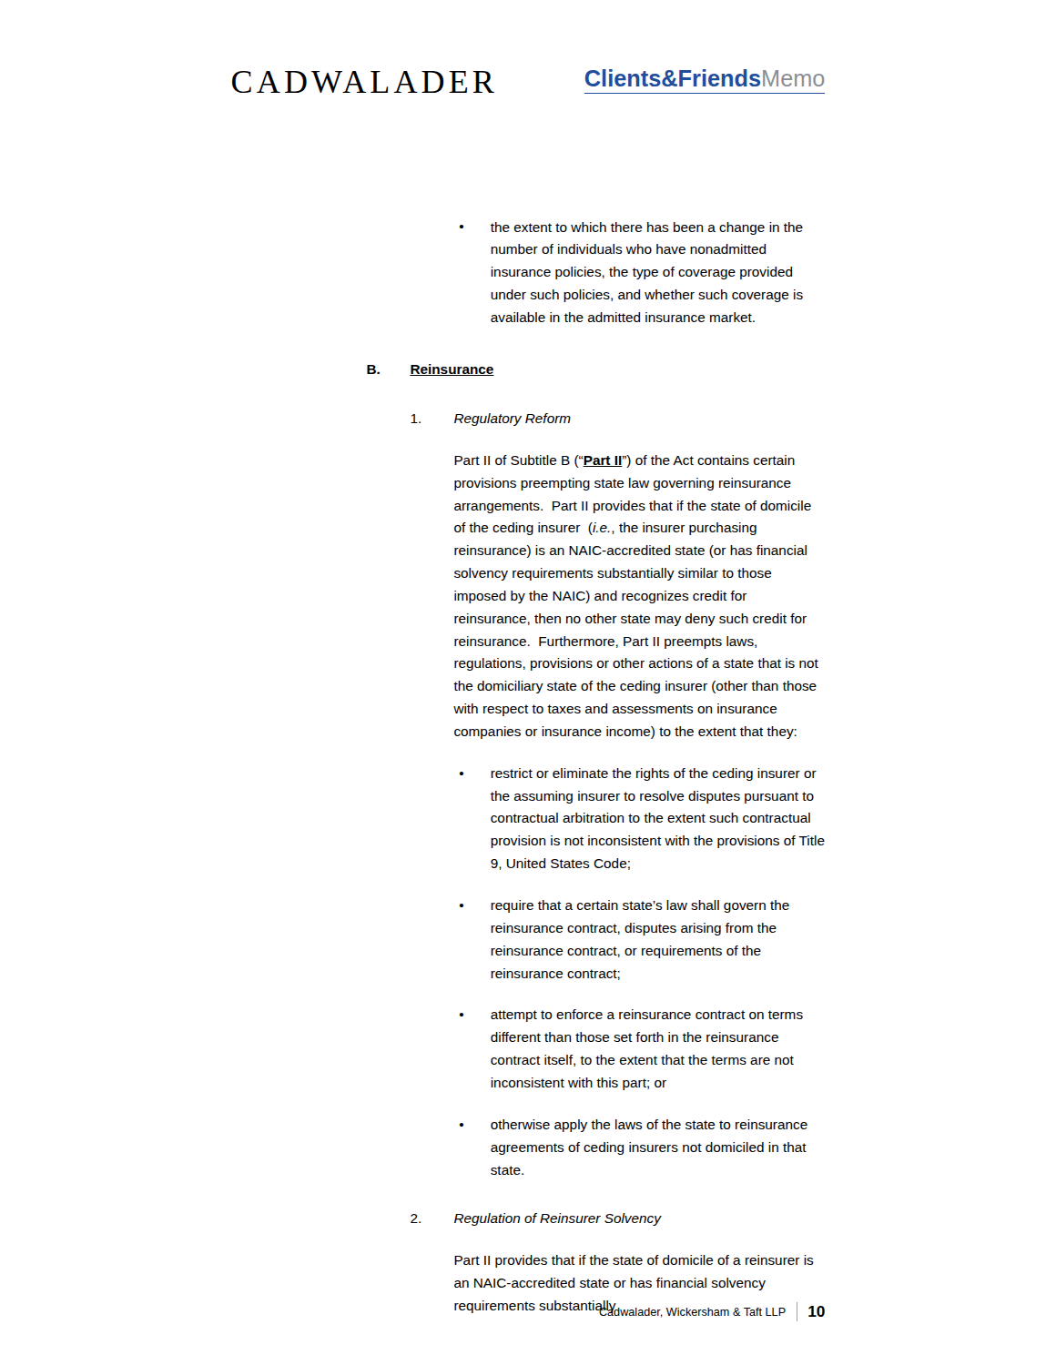CADWALADER
Clients&Friends Memo
the extent to which there has been a change in the number of individuals who have nonadmitted insurance policies, the type of coverage provided under such policies, and whether such coverage is available in the admitted insurance market.
B. Reinsurance
1. Regulatory Reform
Part II of Subtitle B (“Part II”) of the Act contains certain provisions preempting state law governing reinsurance arrangements. Part II provides that if the state of domicile of the ceding insurer (i.e., the insurer purchasing reinsurance) is an NAIC-accredited state (or has financial solvency requirements substantially similar to those imposed by the NAIC) and recognizes credit for reinsurance, then no other state may deny such credit for reinsurance. Furthermore, Part II preempts laws, regulations, provisions or other actions of a state that is not the domiciliary state of the ceding insurer (other than those with respect to taxes and assessments on insurance companies or insurance income) to the extent that they:
restrict or eliminate the rights of the ceding insurer or the assuming insurer to resolve disputes pursuant to contractual arbitration to the extent such contractual provision is not inconsistent with the provisions of Title 9, United States Code;
require that a certain state’s law shall govern the reinsurance contract, disputes arising from the reinsurance contract, or requirements of the reinsurance contract;
attempt to enforce a reinsurance contract on terms different than those set forth in the reinsurance contract itself, to the extent that the terms are not inconsistent with this part; or
otherwise apply the laws of the state to reinsurance agreements of ceding insurers not domiciled in that state.
2. Regulation of Reinsurer Solvency
Part II provides that if the state of domicile of a reinsurer is an NAIC-accredited state or has financial solvency requirements substantially
Cadwalader, Wickersham & Taft LLP 10